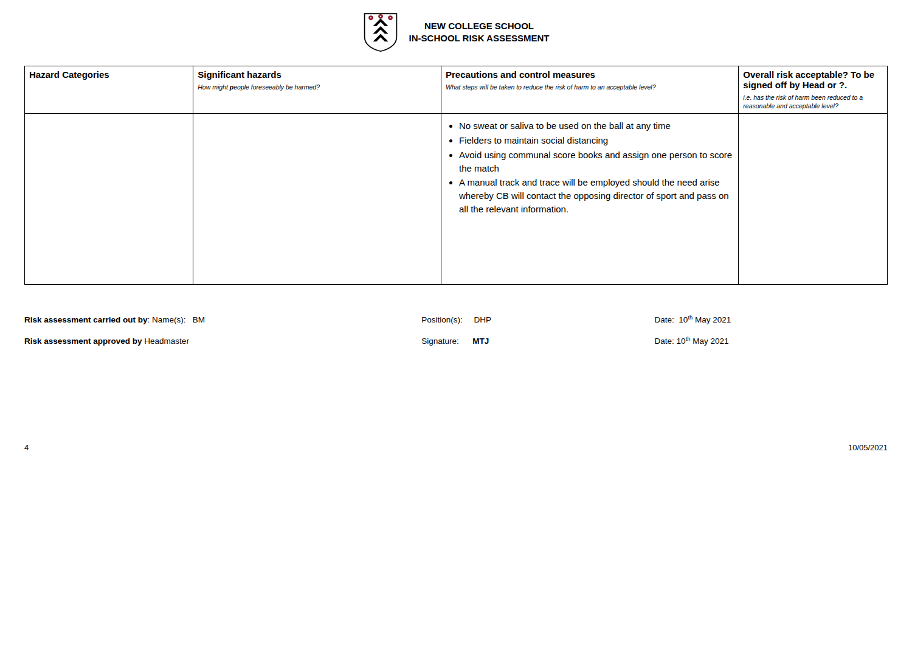NEW COLLEGE SCHOOL
IN-SCHOOL RISK ASSESSMENT
| Hazard Categories | Significant hazards How might p eople foreseeably be harmed? | Precautions and control measures What steps will be taken to reduce the risk of harm to an acceptable level? | Overall risk acceptable? To be signed off by Head or ?. i.e. has the risk of harm been reduced to a reasonable and acceptable level? |
| --- | --- | --- | --- |
| | | No sweat or saliva to be used on the ball at any time Fielders to maintain social distancing Avoid using communal score books and assign one person to score the match A manual track and trace will be employed should the need arise whereby CB will contact the opposing director of sport and pass on all the relevant information. | |
Risk assessment carried out by: Name(s): BM
Position(s): DHP
Date: 10th May 2021
Risk assessment approved by Headmaster
Signature: MTJ
Date: 10th May 2021
4
10/05/2021